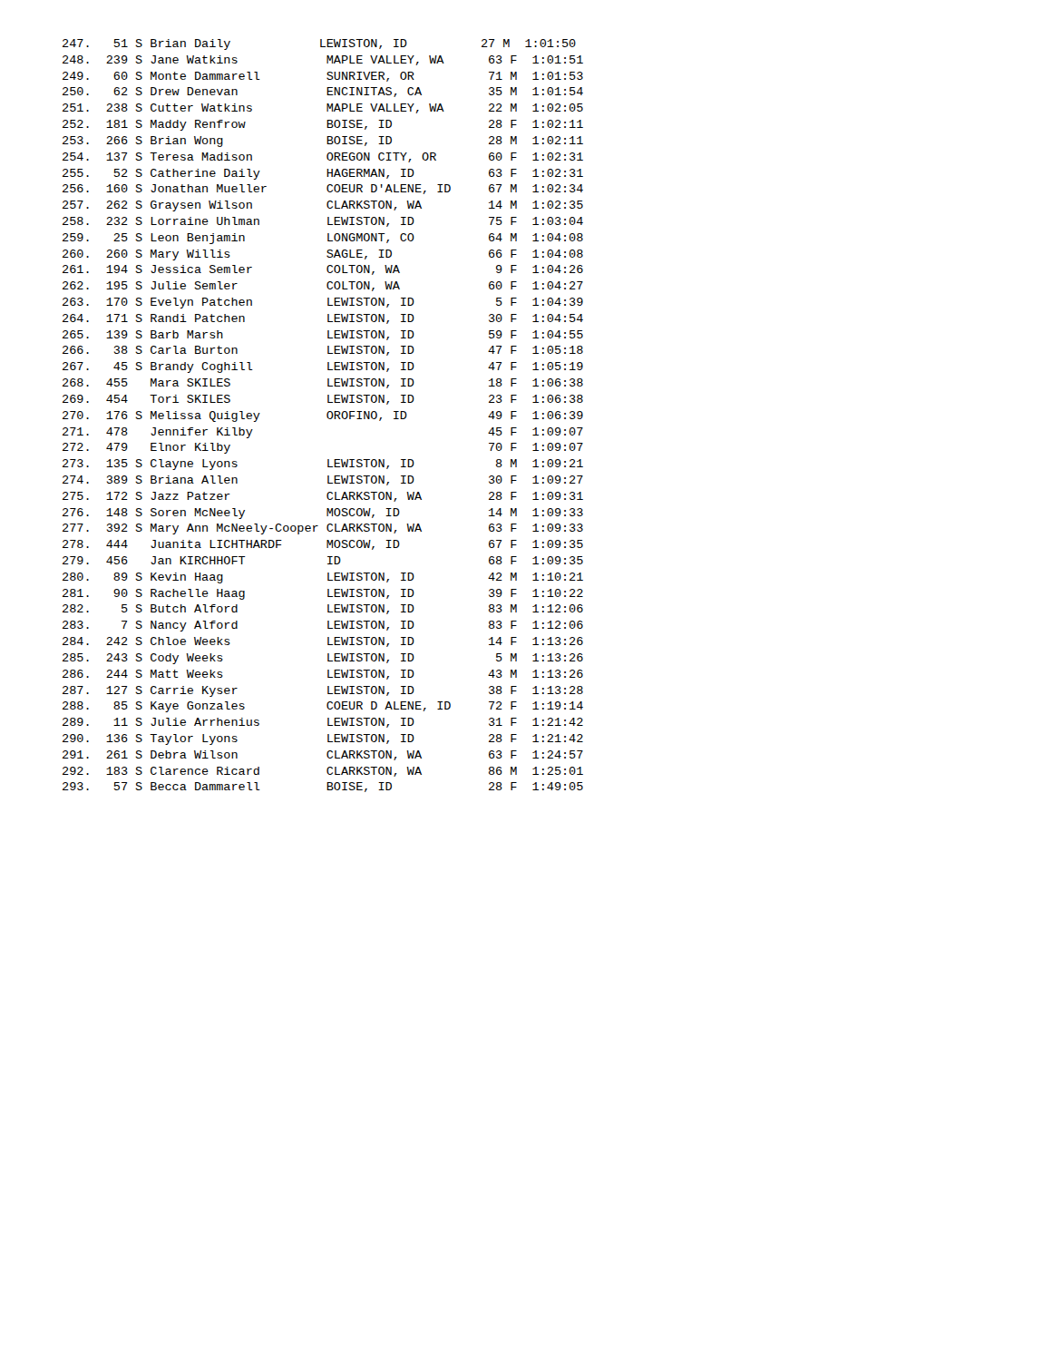247.   51 S Brian Daily            LEWISTON, ID          27 M  1:01:50
 248.  239 S Jane Watkins            MAPLE VALLEY, WA      63 F  1:01:51
 249.   60 S Monte Dammarell         SUNRIVER, OR          71 M  1:01:53
 250.   62 S Drew Denevan            ENCINITAS, CA         35 M  1:01:54
 251.  238 S Cutter Watkins          MAPLE VALLEY, WA      22 M  1:02:05
 252.  181 S Maddy Renfrow           BOISE, ID             28 F  1:02:11
 253.  266 S Brian Wong              BOISE, ID             28 M  1:02:11
 254.  137 S Teresa Madison          OREGON CITY, OR       60 F  1:02:31
 255.   52 S Catherine Daily         HAGERMAN, ID          63 F  1:02:31
 256.  160 S Jonathan Mueller        COEUR D'ALENE, ID     67 M  1:02:34
 257.  262 S Graysen Wilson          CLARKSTON, WA         14 M  1:02:35
 258.  232 S Lorraine Uhlman         LEWISTON, ID          75 F  1:03:04
 259.   25 S Leon Benjamin           LONGMONT, CO          64 M  1:04:08
 260.  260 S Mary Willis             SAGLE, ID             66 F  1:04:08
 261.  194 S Jessica Semler          COLTON, WA             9 F  1:04:26
 262.  195 S Julie Semler            COLTON, WA            60 F  1:04:27
 263.  170 S Evelyn Patchen          LEWISTON, ID           5 F  1:04:39
 264.  171 S Randi Patchen           LEWISTON, ID          30 F  1:04:54
 265.  139 S Barb Marsh              LEWISTON, ID          59 F  1:04:55
 266.   38 S Carla Burton            LEWISTON, ID          47 F  1:05:18
 267.   45 S Brandy Coghill          LEWISTON, ID          47 F  1:05:19
 268.  455   Mara SKILES             LEWISTON, ID          18 F  1:06:38
 269.  454   Tori SKILES             LEWISTON, ID          23 F  1:06:38
 270.  176 S Melissa Quigley         OROFINO, ID           49 F  1:06:39
 271.  478   Jennifer Kilby                                45 F  1:09:07
 272.  479   Elnor Kilby                                   70 F  1:09:07
 273.  135 S Clayne Lyons            LEWISTON, ID           8 M  1:09:21
 274.  389 S Briana Allen            LEWISTON, ID          30 F  1:09:27
 275.  172 S Jazz Patzer             CLARKSTON, WA         28 F  1:09:31
 276.  148 S Soren McNeely           MOSCOW, ID            14 M  1:09:33
 277.  392 S Mary Ann McNeely-Cooper CLARKSTON, WA         63 F  1:09:33
 278.  444   Juanita LICHTHARDF      MOSCOW, ID            67 F  1:09:35
 279.  456   Jan KIRCHHOFT           ID                    68 F  1:09:35
 280.   89 S Kevin Haag              LEWISTON, ID          42 M  1:10:21
 281.   90 S Rachelle Haag           LEWISTON, ID          39 F  1:10:22
 282.    5 S Butch Alford            LEWISTON, ID          83 M  1:12:06
 283.    7 S Nancy Alford            LEWISTON, ID          83 F  1:12:06
 284.  242 S Chloe Weeks             LEWISTON, ID          14 F  1:13:26
 285.  243 S Cody Weeks              LEWISTON, ID           5 M  1:13:26
 286.  244 S Matt Weeks              LEWISTON, ID          43 M  1:13:26
 287.  127 S Carrie Kyser            LEWISTON, ID          38 F  1:13:28
 288.   85 S Kaye Gonzales           COEUR D ALENE, ID     72 F  1:19:14
 289.   11 S Julie Arrhenius         LEWISTON, ID          31 F  1:21:42
 290.  136 S Taylor Lyons            LEWISTON, ID          28 F  1:21:42
 291.  261 S Debra Wilson            CLARKSTON, WA         63 F  1:24:57
 292.  183 S Clarence Ricard         CLARKSTON, WA         86 M  1:25:01
 293.   57 S Becca Dammarell         BOISE, ID             28 F  1:49:05